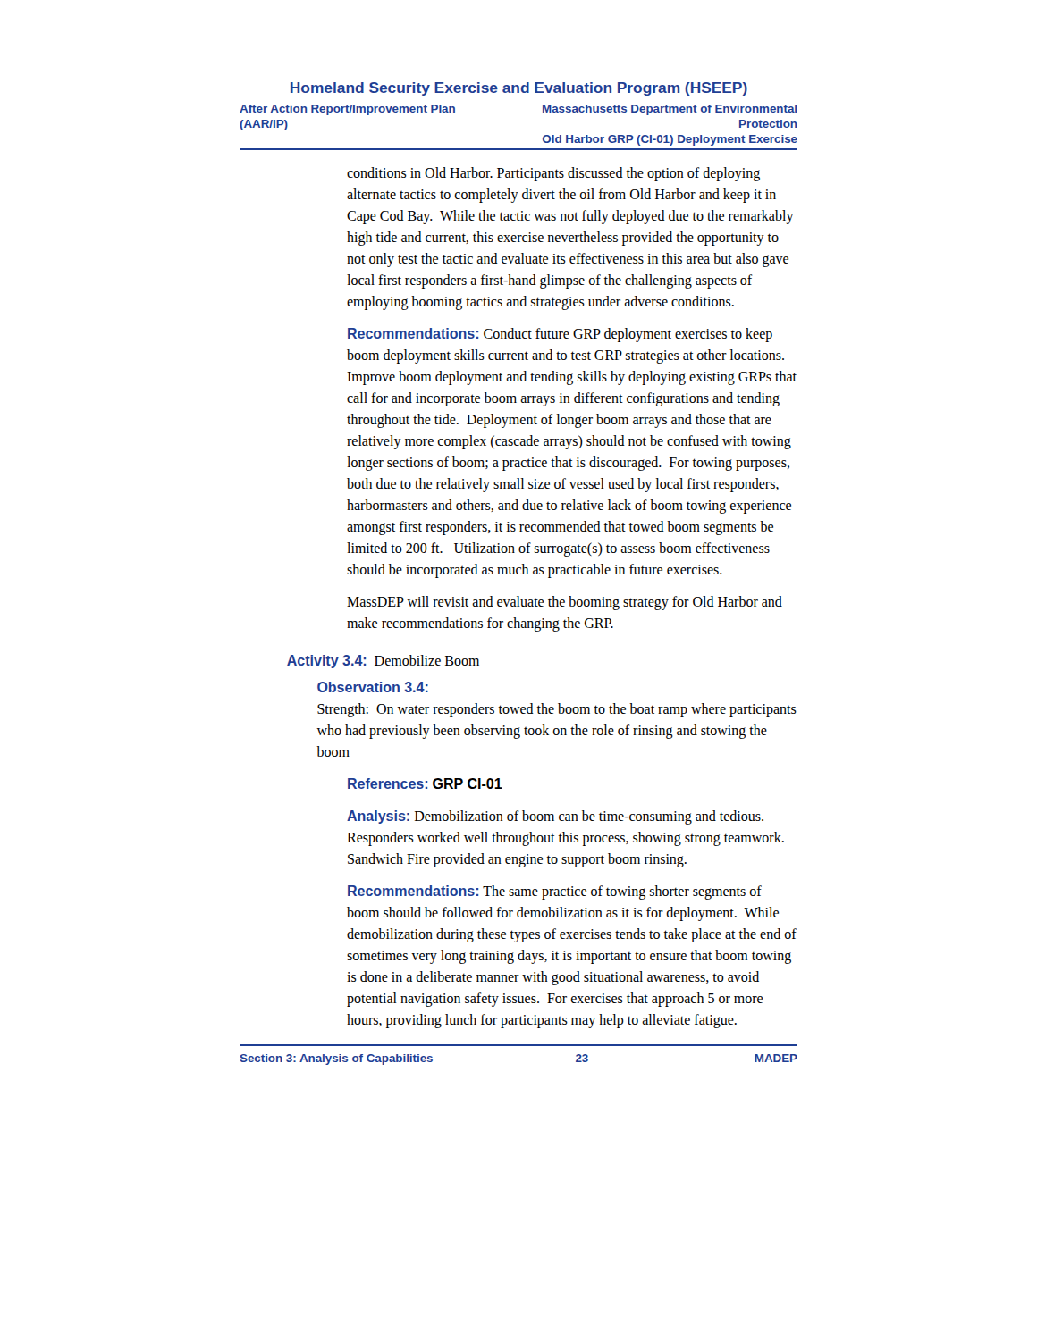Homeland Security Exercise and Evaluation Program (HSEEP)
After Action Report/Improvement Plan
(AAR/IP)
Massachusetts Department of Environmental Protection
Old Harbor GRP (CI-01) Deployment Exercise
conditions in Old Harbor. Participants discussed the option of deploying alternate tactics to completely divert the oil from Old Harbor and keep it in Cape Cod Bay. While the tactic was not fully deployed due to the remarkably high tide and current, this exercise nevertheless provided the opportunity to not only test the tactic and evaluate its effectiveness in this area but also gave local first responders a first-hand glimpse of the challenging aspects of employing booming tactics and strategies under adverse conditions.
Recommendations: Conduct future GRP deployment exercises to keep boom deployment skills current and to test GRP strategies at other locations. Improve boom deployment and tending skills by deploying existing GRPs that call for and incorporate boom arrays in different configurations and tending throughout the tide. Deployment of longer boom arrays and those that are relatively more complex (cascade arrays) should not be confused with towing longer sections of boom; a practice that is discouraged. For towing purposes, both due to the relatively small size of vessel used by local first responders, harbormasters and others, and due to relative lack of boom towing experience amongst first responders, it is recommended that towed boom segments be limited to 200 ft. Utilization of surrogate(s) to assess boom effectiveness should be incorporated as much as practicable in future exercises.
MassDEP will revisit and evaluate the booming strategy for Old Harbor and make recommendations for changing the GRP.
Activity 3.4: Demobilize Boom
Observation 3.4:
Strength: On water responders towed the boom to the boat ramp where participants who had previously been observing took on the role of rinsing and stowing the boom
References: GRP CI-01
Analysis: Demobilization of boom can be time-consuming and tedious. Responders worked well throughout this process, showing strong teamwork. Sandwich Fire provided an engine to support boom rinsing.
Recommendations: The same practice of towing shorter segments of boom should be followed for demobilization as it is for deployment. While demobilization during these types of exercises tends to take place at the end of sometimes very long training days, it is important to ensure that boom towing is done in a deliberate manner with good situational awareness, to avoid potential navigation safety issues. For exercises that approach 5 or more hours, providing lunch for participants may help to alleviate fatigue.
Section 3: Analysis of Capabilities
23
MADEP